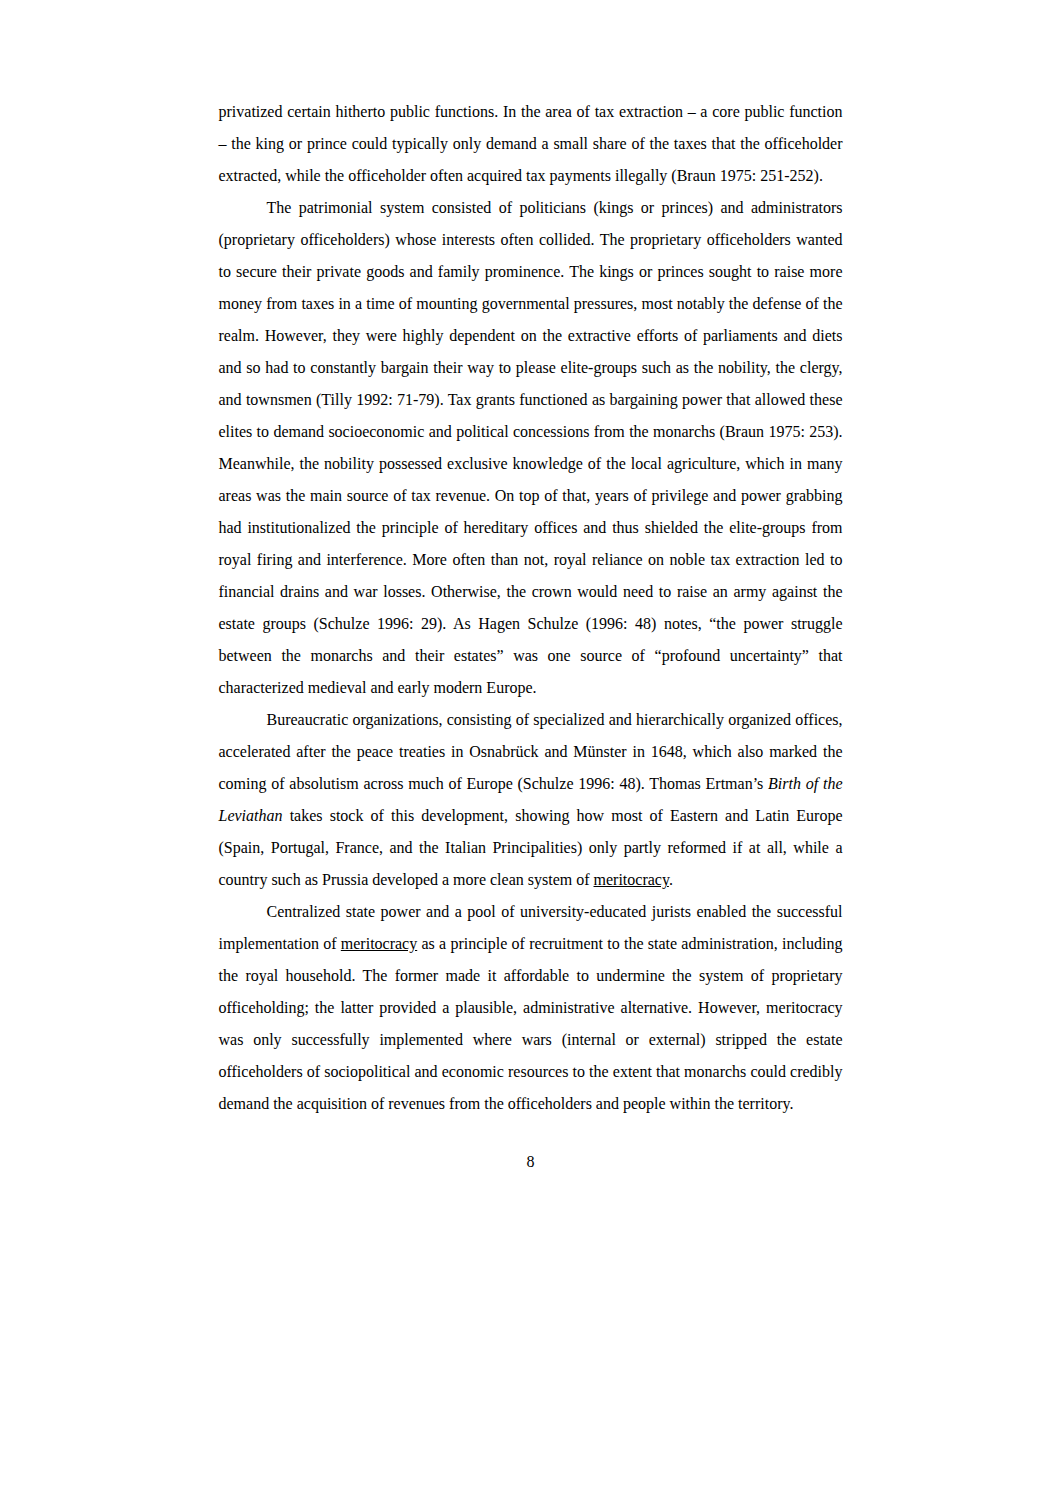privatized certain hitherto public functions. In the area of tax extraction – a core public function – the king or prince could typically only demand a small share of the taxes that the officeholder extracted, while the officeholder often acquired tax payments illegally (Braun 1975: 251-252).
The patrimonial system consisted of politicians (kings or princes) and administrators (proprietary officeholders) whose interests often collided. The proprietary officeholders wanted to secure their private goods and family prominence. The kings or princes sought to raise more money from taxes in a time of mounting governmental pressures, most notably the defense of the realm. However, they were highly dependent on the extractive efforts of parliaments and diets and so had to constantly bargain their way to please elite-groups such as the nobility, the clergy, and townsmen (Tilly 1992: 71-79). Tax grants functioned as bargaining power that allowed these elites to demand socioeconomic and political concessions from the monarchs (Braun 1975: 253). Meanwhile, the nobility possessed exclusive knowledge of the local agriculture, which in many areas was the main source of tax revenue. On top of that, years of privilege and power grabbing had institutionalized the principle of hereditary offices and thus shielded the elite-groups from royal firing and interference. More often than not, royal reliance on noble tax extraction led to financial drains and war losses. Otherwise, the crown would need to raise an army against the estate groups (Schulze 1996: 29). As Hagen Schulze (1996: 48) notes, “the power struggle between the monarchs and their estates” was one source of “profound uncertainty” that characterized medieval and early modern Europe.
Bureaucratic organizations, consisting of specialized and hierarchically organized offices, accelerated after the peace treaties in Osnabrück and Münster in 1648, which also marked the coming of absolutism across much of Europe (Schulze 1996: 48). Thomas Ertman’s Birth of the Leviathan takes stock of this development, showing how most of Eastern and Latin Europe (Spain, Portugal, France, and the Italian Principalities) only partly reformed if at all, while a country such as Prussia developed a more clean system of meritocracy.
Centralized state power and a pool of university-educated jurists enabled the successful implementation of meritocracy as a principle of recruitment to the state administration, including the royal household. The former made it affordable to undermine the system of proprietary officeholding; the latter provided a plausible, administrative alternative. However, meritocracy was only successfully implemented where wars (internal or external) stripped the estate officeholders of sociopolitical and economic resources to the extent that monarchs could credibly demand the acquisition of revenues from the officeholders and people within the territory.
8